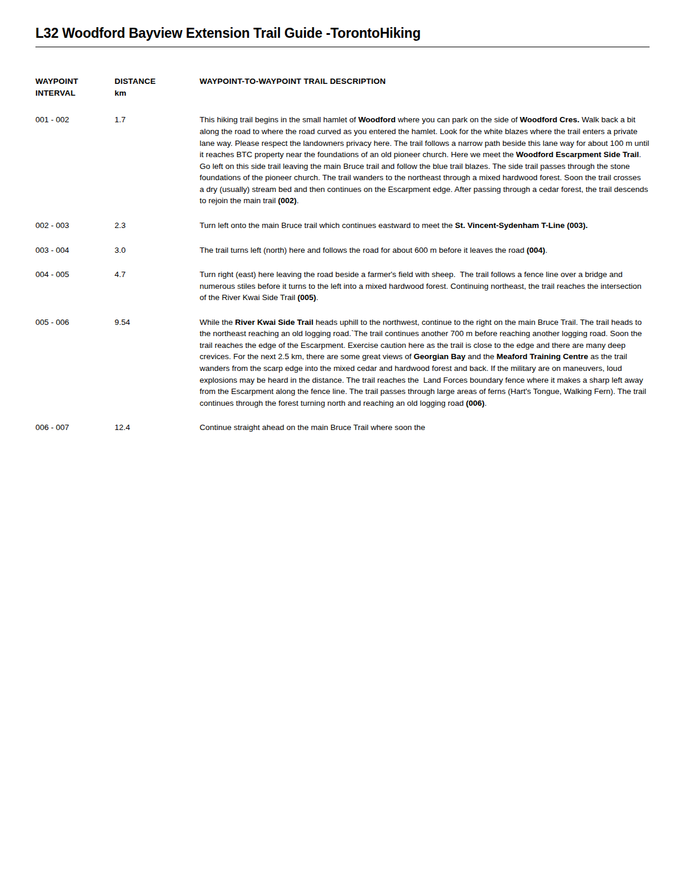L32 Woodford Bayview Extension Trail Guide -TorontoHiking
| WAYPOINT INTERVAL | DISTANCE km | WAYPOINT-TO-WAYPOINT TRAIL DESCRIPTION |
| --- | --- | --- |
| 001 - 002 | 1.7 | This hiking trail begins in the small hamlet of Woodford where you can park on the side of Woodford Cres. Walk back a bit along the road to where the road curved as you entered the hamlet. Look for the white blazes where the trail enters a private lane way. Please respect the landowners privacy here. The trail follows a narrow path beside this lane way for about 100 m until it reaches BTC property near the foundations of an old pioneer church. Here we meet the Woodford Escarpment Side Trail . Go left on this side trail leaving the main Bruce trail and follow the blue trail blazes. The side trail passes through the stone foundations of the pioneer church. The trail wanders to the northeast through a mixed hardwood forest. Soon the trail crosses a dry (usually) stream bed and then continues on the Escarpment edge. After passing through a cedar forest, the trail descends to rejoin the main trail (002) . |
| 002 - 003 | 2.3 | Turn left onto the main Bruce trail which continues eastward to meet the St. Vincent-Sydenham T-Line (003). |
| 003 - 004 | 3.0 | The trail turns left (north) here and follows the road for about 600 m before it leaves the road (004) . |
| 004 - 005 | 4.7 | Turn right (east) here leaving the road beside a farmer's field with sheep. The trail follows a fence line over a bridge and numerous stiles before it turns to the left into a mixed hardwood forest. Continuing northeast, the trail reaches the intersection of the River Kwai Side Trail (005) . |
| 005 - 006 | 9.54 | While the River Kwai Side Trail heads uphill to the northwest, continue to the right on the main Bruce Trail. The trail heads to the northeast reaching an old logging road.`The trail continues another 700 m before reaching another logging road. Soon the trail reaches the edge of the Escarpment. Exercise caution here as the trail is close to the edge and there are many deep crevices. For the next 2.5 km, there are some great views of Georgian Bay and the Meaford Training Centre as the trail wanders from the scarp edge into the mixed cedar and hardwood forest and back. If the military are on maneuvers, loud explosions may be heard in the distance. The trail reaches the Land Forces boundary fence where it makes a sharp left away from the Escarpment along the fence line. The trail passes through large areas of ferns (Hart's Tongue, Walking Fern). The trail continues through the forest turning north and reaching an old logging road (006) . |
| 006 - 007 | 12.4 | Continue straight ahead on the main Bruce Trail where soon the |